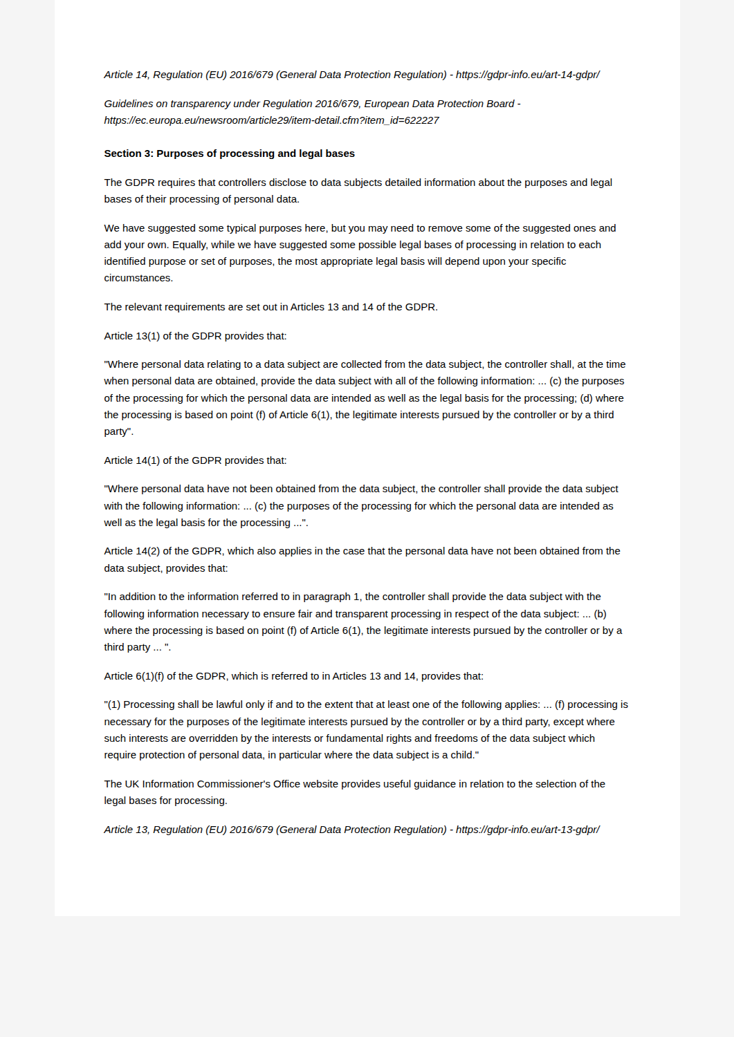Article 14, Regulation (EU) 2016/679 (General Data Protection Regulation) - https://gdpr-info.eu/art-14-gdpr/
Guidelines on transparency under Regulation 2016/679, European Data Protection Board - https://ec.europa.eu/newsroom/article29/item-detail.cfm?item_id=622227
Section 3: Purposes of processing and legal bases
The GDPR requires that controllers disclose to data subjects detailed information about the purposes and legal bases of their processing of personal data.
We have suggested some typical purposes here, but you may need to remove some of the suggested ones and add your own. Equally, while we have suggested some possible legal bases of processing in relation to each identified purpose or set of purposes, the most appropriate legal basis will depend upon your specific circumstances.
The relevant requirements are set out in Articles 13 and 14 of the GDPR.
Article 13(1) of the GDPR provides that:
"Where personal data relating to a data subject are collected from the data subject, the controller shall, at the time when personal data are obtained, provide the data subject with all of the following information: ... (c) the purposes of the processing for which the personal data are intended as well as the legal basis for the processing; (d) where the processing is based on point (f) of Article 6(1), the legitimate interests pursued by the controller or by a third party".
Article 14(1) of the GDPR provides that:
"Where personal data have not been obtained from the data subject, the controller shall provide the data subject with the following information: ... (c) the purposes of the processing for which the personal data are intended as well as the legal basis for the processing ...".
Article 14(2) of the GDPR, which also applies in the case that the personal data have not been obtained from the data subject, provides that:
"In addition to the information referred to in paragraph 1, the controller shall provide the data subject with the following information necessary to ensure fair and transparent processing in respect of the data subject: ... (b) where the processing is based on point (f) of Article 6(1), the legitimate interests pursued by the controller or by a third party ... ".
Article 6(1)(f) of the GDPR, which is referred to in Articles 13 and 14, provides that:
"(1) Processing shall be lawful only if and to the extent that at least one of the following applies: ... (f) processing is necessary for the purposes of the legitimate interests pursued by the controller or by a third party, except where such interests are overridden by the interests or fundamental rights and freedoms of the data subject which require protection of personal data, in particular where the data subject is a child."
The UK Information Commissioner's Office website provides useful guidance in relation to the selection of the legal bases for processing.
Article 13, Regulation (EU) 2016/679 (General Data Protection Regulation) - https://gdpr-info.eu/art-13-gdpr/